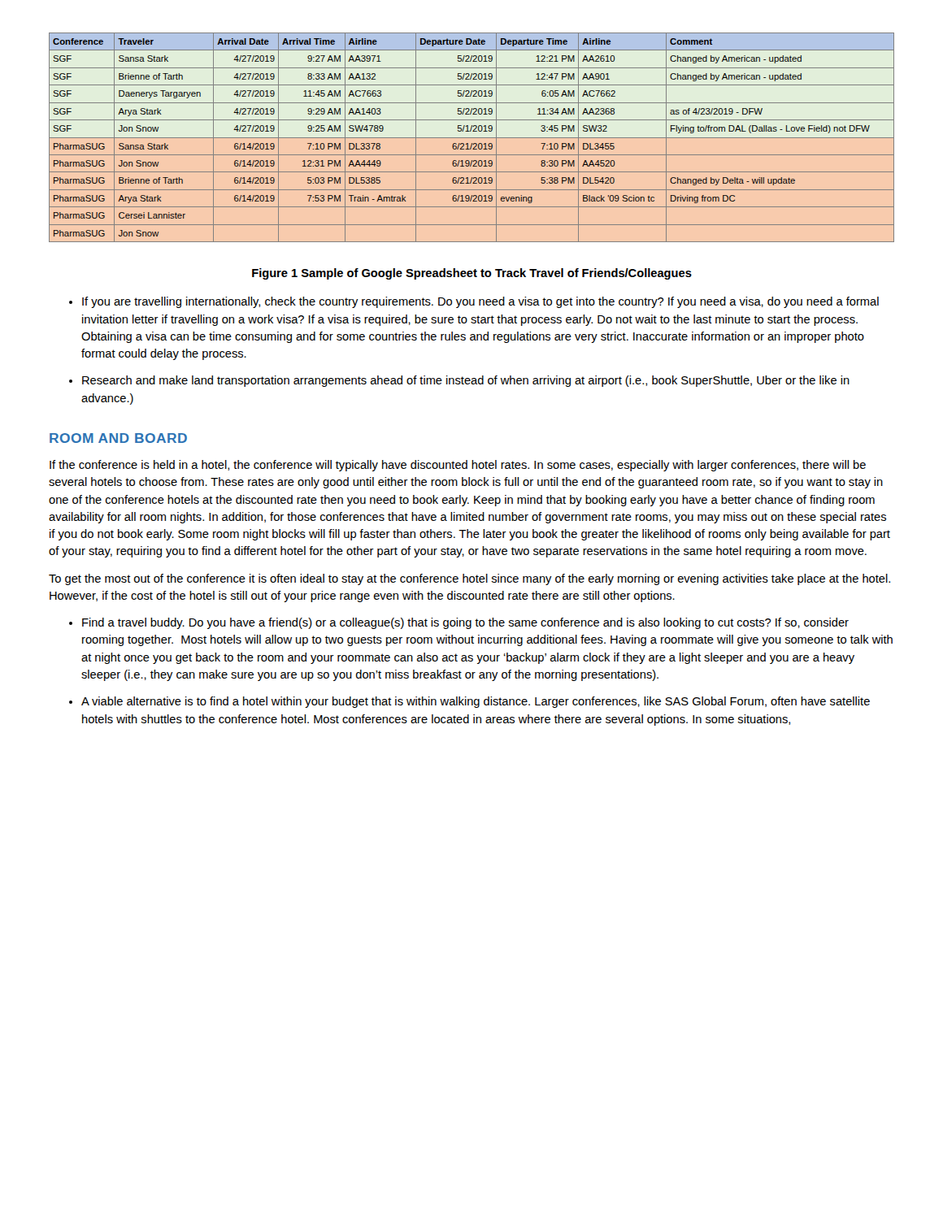| Conference | Traveler | Arrival Date | Arrival Time | Airline | Departure Date | Departure Time | Airline | Comment |
| --- | --- | --- | --- | --- | --- | --- | --- | --- |
| SGF | Sansa Stark | 4/27/2019 | 9:27 AM | AA3971 | 5/2/2019 | 12:21 PM | AA2610 | Changed by American - updated |
| SGF | Brienne of Tarth | 4/27/2019 | 8:33 AM | AA132 | 5/2/2019 | 12:47 PM | AA901 | Changed by American - updated |
| SGF | Daenerys Targaryen | 4/27/2019 | 11:45 AM | AC7663 | 5/2/2019 | 6:05 AM | AC7662 | |
| SGF | Arya Stark | 4/27/2019 | 9:29 AM | AA1403 | 5/2/2019 | 11:34 AM | AA2368 | as of 4/23/2019 - DFW |
| SGF | Jon Snow | 4/27/2019 | 9:25 AM | SW4789 | 5/1/2019 | 3:45 PM | SW32 | Flying to/from DAL (Dallas - Love Field) not DFW |
| PharmaSUG | Sansa Stark | 6/14/2019 | 7:10 PM | DL3378 | 6/21/2019 | 7:10 PM | DL3455 | |
| PharmaSUG | Jon Snow | 6/14/2019 | 12:31 PM | AA4449 | 6/19/2019 | 8:30 PM | AA4520 | |
| PharmaSUG | Brienne of Tarth | 6/14/2019 | 5:03 PM | DL5385 | 6/21/2019 | 5:38 PM | DL5420 | Changed by Delta - will update |
| PharmaSUG | Arya Stark | 6/14/2019 | 7:53 PM | Train - Amtrak | 6/19/2019 | evening | Black '09 Scion tc | Driving from DC |
| PharmaSUG | Cersei Lannister | | | | | | | |
| PharmaSUG | Jon Snow | | | | | | | |
Figure 1 Sample of Google Spreadsheet to Track Travel of Friends/Colleagues
If you are travelling internationally, check the country requirements. Do you need a visa to get into the country? If you need a visa, do you need a formal invitation letter if travelling on a work visa? If a visa is required, be sure to start that process early. Do not wait to the last minute to start the process. Obtaining a visa can be time consuming and for some countries the rules and regulations are very strict. Inaccurate information or an improper photo format could delay the process.
Research and make land transportation arrangements ahead of time instead of when arriving at airport (i.e., book SuperShuttle, Uber or the like in advance.)
ROOM AND BOARD
If the conference is held in a hotel, the conference will typically have discounted hotel rates. In some cases, especially with larger conferences, there will be several hotels to choose from. These rates are only good until either the room block is full or until the end of the guaranteed room rate, so if you want to stay in one of the conference hotels at the discounted rate then you need to book early. Keep in mind that by booking early you have a better chance of finding room availability for all room nights. In addition, for those conferences that have a limited number of government rate rooms, you may miss out on these special rates if you do not book early. Some room night blocks will fill up faster than others. The later you book the greater the likelihood of rooms only being available for part of your stay, requiring you to find a different hotel for the other part of your stay, or have two separate reservations in the same hotel requiring a room move.
To get the most out of the conference it is often ideal to stay at the conference hotel since many of the early morning or evening activities take place at the hotel. However, if the cost of the hotel is still out of your price range even with the discounted rate there are still other options.
Find a travel buddy. Do you have a friend(s) or a colleague(s) that is going to the same conference and is also looking to cut costs? If so, consider rooming together. Most hotels will allow up to two guests per room without incurring additional fees. Having a roommate will give you someone to talk with at night once you get back to the room and your roommate can also act as your ‘backup’ alarm clock if they are a light sleeper and you are a heavy sleeper (i.e., they can make sure you are up so you don’t miss breakfast or any of the morning presentations).
A viable alternative is to find a hotel within your budget that is within walking distance. Larger conferences, like SAS Global Forum, often have satellite hotels with shuttles to the conference hotel. Most conferences are located in areas where there are several options. In some situations,